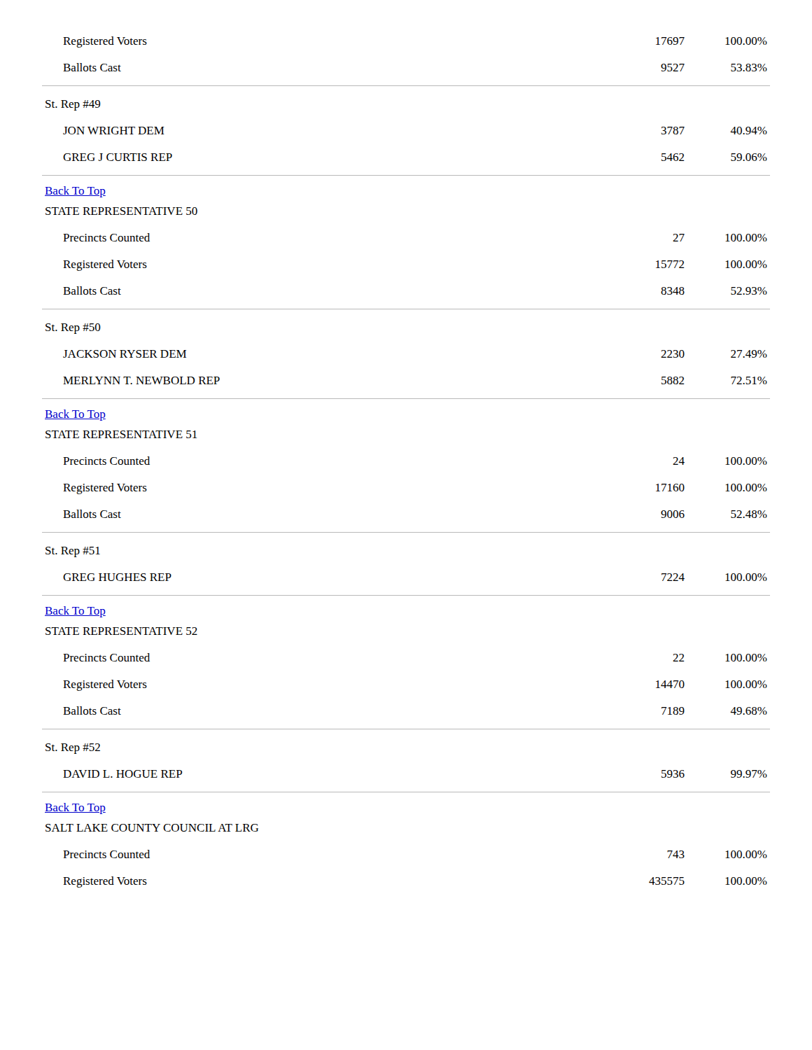| Registered Voters | 17697 | 100.00% |
| Ballots Cast | 9527 | 53.83% |
| St. Rep #49 | | |
| JON WRIGHT DEM | 3787 | 40.94% |
| GREG J CURTIS REP | 5462 | 59.06% |
| Back To Top | | |
| STATE REPRESENTATIVE 50 | | |
| Precincts Counted | 27 | 100.00% |
| Registered Voters | 15772 | 100.00% |
| Ballots Cast | 8348 | 52.93% |
| St. Rep #50 | | |
| JACKSON RYSER DEM | 2230 | 27.49% |
| MERLYNN T. NEWBOLD REP | 5882 | 72.51% |
| Back To Top | | |
| STATE REPRESENTATIVE 51 | | |
| Precincts Counted | 24 | 100.00% |
| Registered Voters | 17160 | 100.00% |
| Ballots Cast | 9006 | 52.48% |
| St. Rep #51 | | |
| GREG HUGHES REP | 7224 | 100.00% |
| Back To Top | | |
| STATE REPRESENTATIVE 52 | | |
| Precincts Counted | 22 | 100.00% |
| Registered Voters | 14470 | 100.00% |
| Ballots Cast | 7189 | 49.68% |
| St. Rep #52 | | |
| DAVID L. HOGUE REP | 5936 | 99.97% |
| Back To Top | | |
| SALT LAKE COUNTY COUNCIL AT LRG | | |
| Precincts Counted | 743 | 100.00% |
| Registered Voters | 435575 | 100.00% |